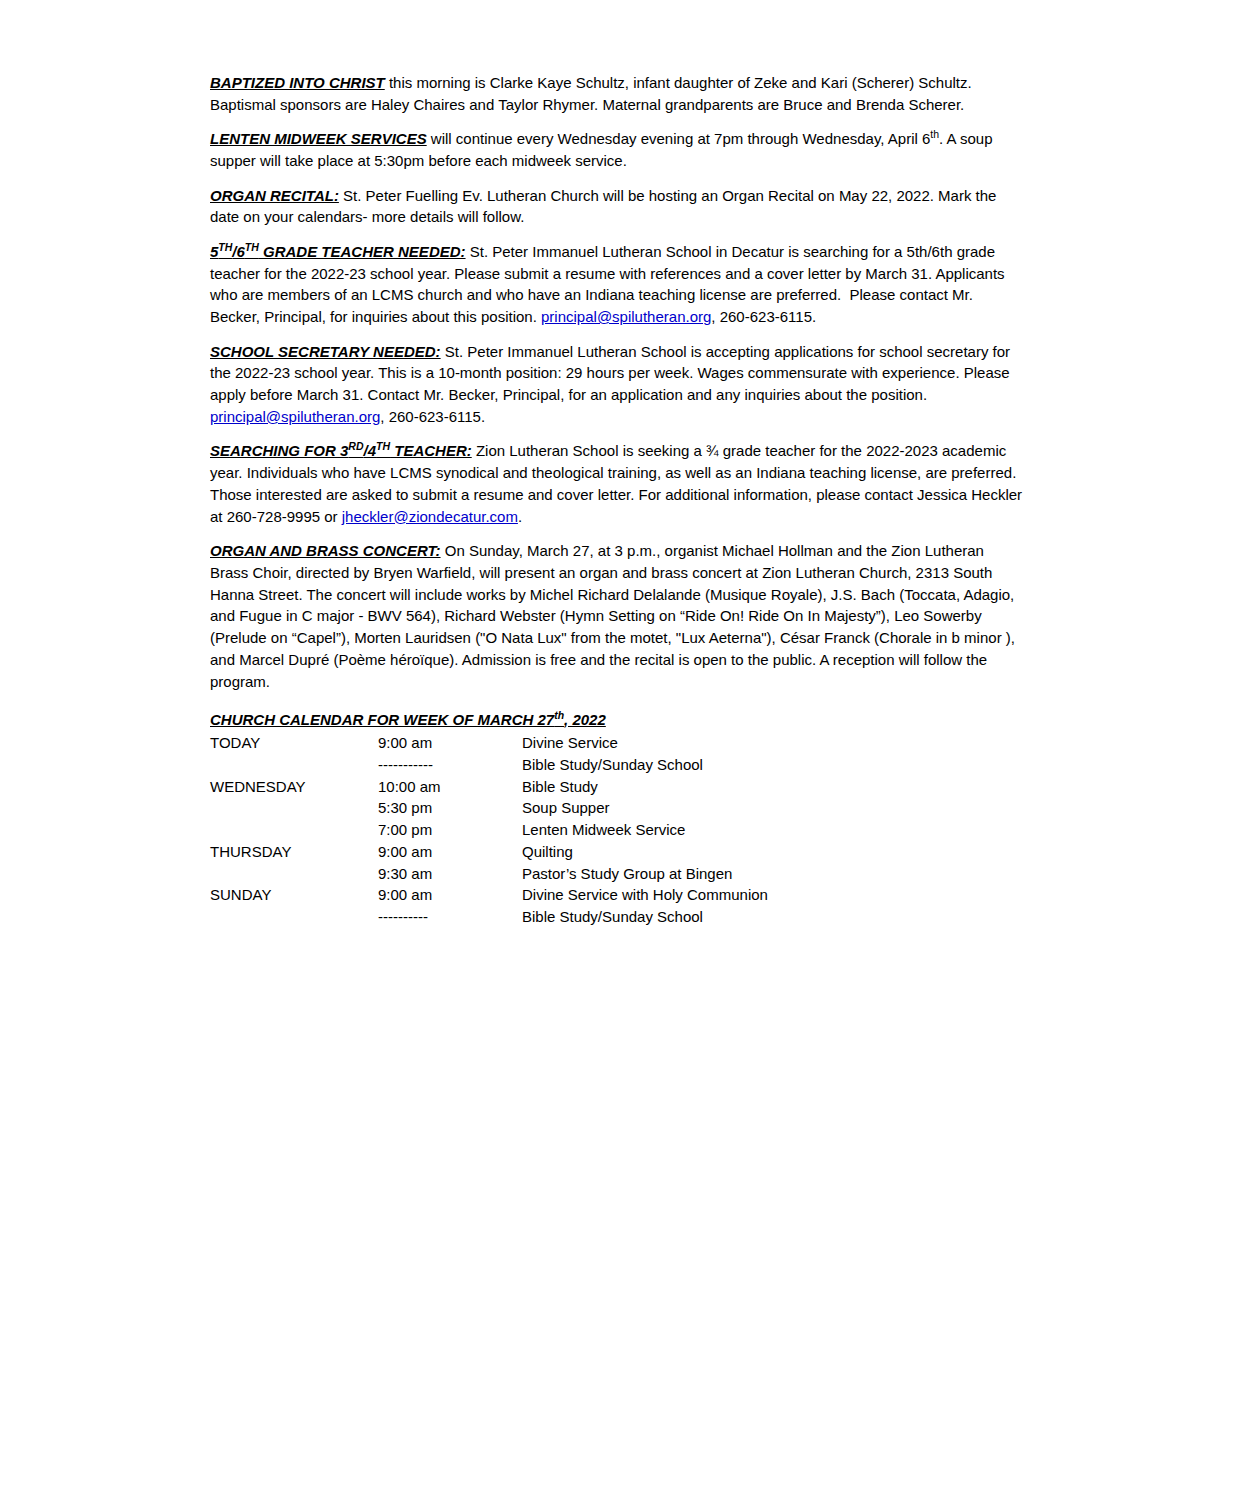BAPTIZED INTO CHRIST this morning is Clarke Kaye Schultz, infant daughter of Zeke and Kari (Scherer) Schultz. Baptismal sponsors are Haley Chaires and Taylor Rhymer. Maternal grandparents are Bruce and Brenda Scherer.
LENTEN MIDWEEK SERVICES will continue every Wednesday evening at 7pm through Wednesday, April 6th. A soup supper will take place at 5:30pm before each midweek service.
ORGAN RECITAL: St. Peter Fuelling Ev. Lutheran Church will be hosting an Organ Recital on May 22, 2022. Mark the date on your calendars- more details will follow.
5TH/6TH GRADE TEACHER NEEDED: St. Peter Immanuel Lutheran School in Decatur is searching for a 5th/6th grade teacher for the 2022-23 school year. Please submit a resume with references and a cover letter by March 31. Applicants who are members of an LCMS church and who have an Indiana teaching license are preferred. Please contact Mr. Becker, Principal, for inquiries about this position. principal@spilutheran.org, 260-623-6115.
SCHOOL SECRETARY NEEDED: St. Peter Immanuel Lutheran School is accepting applications for school secretary for the 2022-23 school year. This is a 10-month position: 29 hours per week. Wages commensurate with experience. Please apply before March 31. Contact Mr. Becker, Principal, for an application and any inquiries about the position. principal@spilutheran.org, 260-623-6115.
SEARCHING FOR 3RD/4TH TEACHER: Zion Lutheran School is seeking a ¾ grade teacher for the 2022-2023 academic year. Individuals who have LCMS synodical and theological training, as well as an Indiana teaching license, are preferred. Those interested are asked to submit a resume and cover letter. For additional information, please contact Jessica Heckler at 260-728-9995 or jheckler@ziondecatur.com.
ORGAN AND BRASS CONCERT: On Sunday, March 27, at 3 p.m., organist Michael Hollman and the Zion Lutheran Brass Choir, directed by Bryen Warfield, will present an organ and brass concert at Zion Lutheran Church, 2313 South Hanna Street. The concert will include works by Michel Richard Delalande (Musique Royale), J.S. Bach (Toccata, Adagio, and Fugue in C major - BWV 564), Richard Webster (Hymn Setting on “Ride On! Ride On In Majesty”), Leo Sowerby (Prelude on “Capel”), Morten Lauridsen ("O Nata Lux" from the motet, "Lux Aeterna"), César Franck (Chorale in b minor ), and Marcel Dupré (Poème héroïque). Admission is free and the recital is open to the public. A reception will follow the program.
CHURCH CALENDAR FOR WEEK OF MARCH 27th, 2022
| TODAY | 9:00 am | Divine Service |
| | ----------- | Bible Study/Sunday School |
| WEDNESDAY | 10:00 am | Bible Study |
| | 5:30 pm | Soup Supper |
| | 7:00 pm | Lenten Midweek Service |
| THURSDAY | 9:00 am | Quilting |
| | 9:30 am | Pastor’s Study Group at Bingen |
| SUNDAY | 9:00 am | Divine Service with Holy Communion |
| | ---------- | Bible Study/Sunday School |